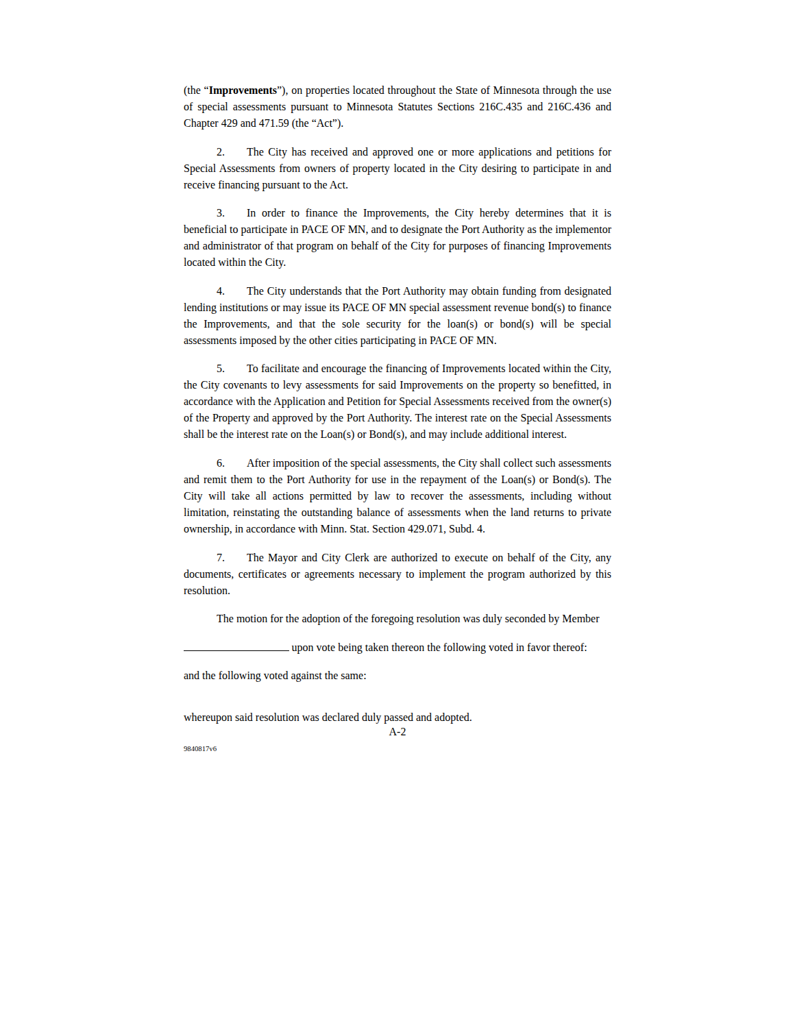(the “Improvements”), on properties located throughout the State of Minnesota through the use of special assessments pursuant to Minnesota Statutes Sections 216C.435 and 216C.436 and Chapter 429 and 471.59 (the “Act”).
2.  The City has received and approved one or more applications and petitions for Special Assessments from owners of property located in the City desiring to participate in and receive financing pursuant to the Act.
3.  In order to finance the Improvements, the City hereby determines that it is beneficial to participate in PACE OF MN, and to designate the Port Authority as the implementor and administrator of that program on behalf of the City for purposes of financing Improvements located within the City.
4.  The City understands that the Port Authority may obtain funding from designated lending institutions or may issue its PACE OF MN special assessment revenue bond(s) to finance the Improvements, and that the sole security for the loan(s) or bond(s) will be special assessments imposed by the other cities participating in PACE OF MN.
5.  To facilitate and encourage the financing of Improvements located within the City, the City covenants to levy assessments for said Improvements on the property so benefitted, in accordance with the Application and Petition for Special Assessments received from the owner(s) of the Property and approved by the Port Authority. The interest rate on the Special Assessments shall be the interest rate on the Loan(s) or Bond(s), and may include additional interest.
6.  After imposition of the special assessments, the City shall collect such assessments and remit them to the Port Authority for use in the repayment of the Loan(s) or Bond(s). The City will take all actions permitted by law to recover the assessments, including without limitation, reinstating the outstanding balance of assessments when the land returns to private ownership, in accordance with Minn. Stat. Section 429.071, Subd. 4.
7.  The Mayor and City Clerk are authorized to execute on behalf of the City, any documents, certificates or agreements necessary to implement the program authorized by this resolution.
The motion for the adoption of the foregoing resolution was duly seconded by Member
upon vote being taken thereon the following voted in favor thereof:
and the following voted against the same:
whereupon said resolution was declared duly passed and adopted.
A-2
9840817v6